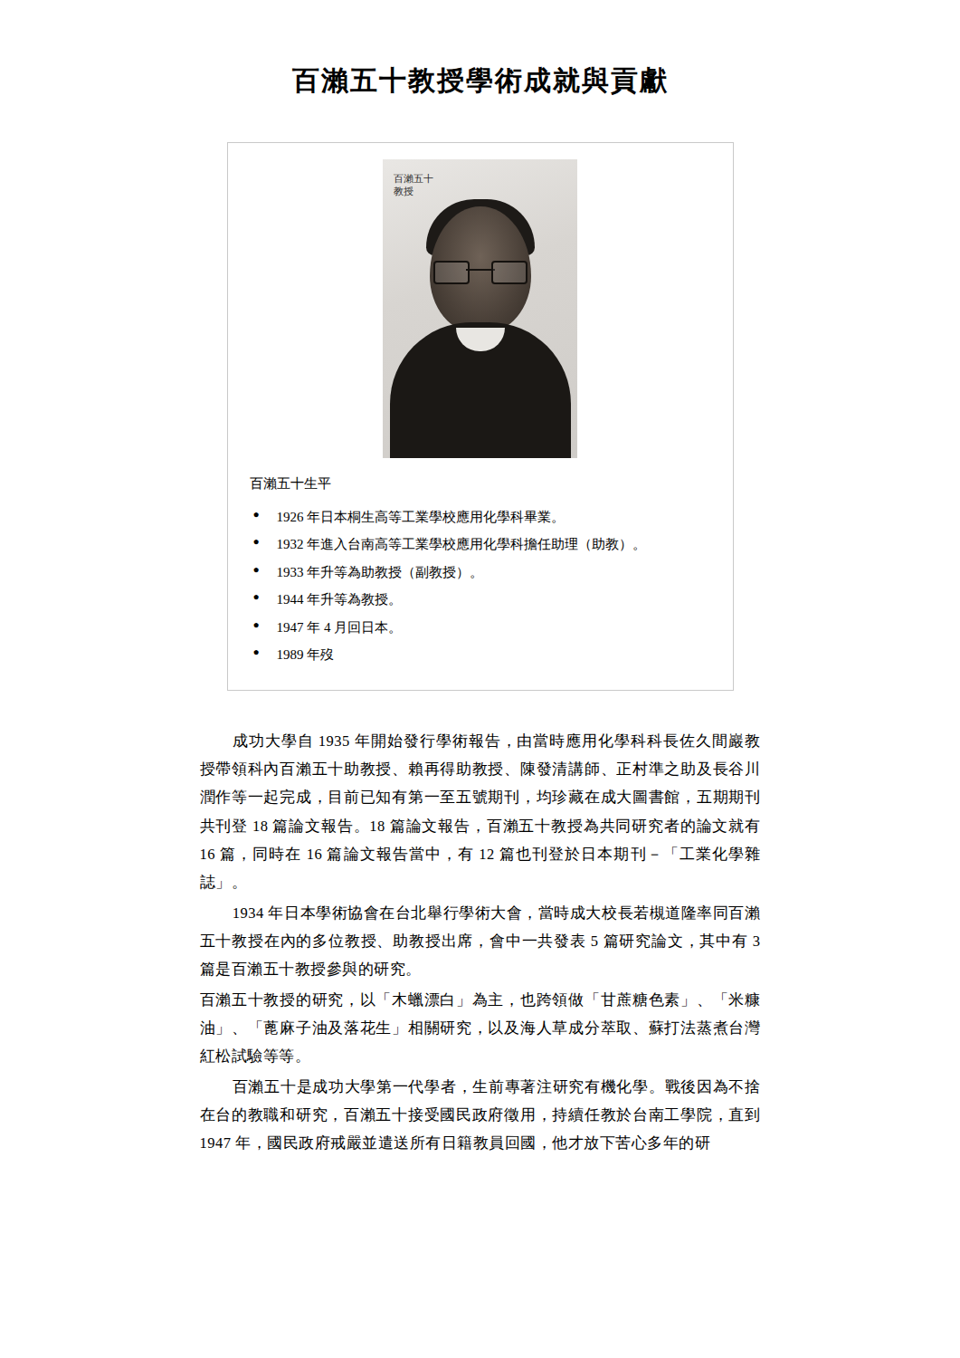百瀨五十教授學術成就與貢獻
百瀨五十
教授
百瀨五十生平
1926 年日本桐生高等工業學校應用化學科畢業。
1932 年進入台南高等工業學校應用化學科擔任助理（助教）。
1933 年升等為助教授（副教授）。
1944 年升等為教授。
1947 年 4 月回日本。
1989 年歿
成功大學自 1935 年開始發行學術報告，由當時應用化學科科長佐久間巖教授帶領科內百瀨五十助教授、賴再得助教授、陳發清講師、正村準之助及長谷川潤作等一起完成，目前已知有第一至五號期刊，均珍藏在成大圖書館，五期期刊共刊登 18 篇論文報告。18 篇論文報告，百瀨五十教授為共同研究者的論文就有 16 篇，同時在 16 篇論文報告當中，有 12 篇也刊登於日本期刊－「工業化學雜誌」。
1934 年日本學術協會在台北舉行學術大會，當時成大校長若槻道隆率同百瀨五十教授在內的多位教授、助教授出席，會中一共發表 5 篇研究論文，其中有 3 篇是百瀨五十教授參與的研究。
百瀨五十教授的研究，以「木蠟漂白」為主，也跨領做「甘蔗糖色素」、「米糠油」、「蓖麻子油及落花生」相關研究，以及海人草成分萃取、蘇打法蒸煮台灣紅松試驗等等。
百瀨五十是成功大學第一代學者，生前專著注研究有機化學。戰後因為不捨在台的教職和研究，百瀨五十接受國民政府徵用，持續任教於台南工學院，直到 1947 年，國民政府戒嚴並遣送所有日籍教員回國，他才放下苦心多年的研